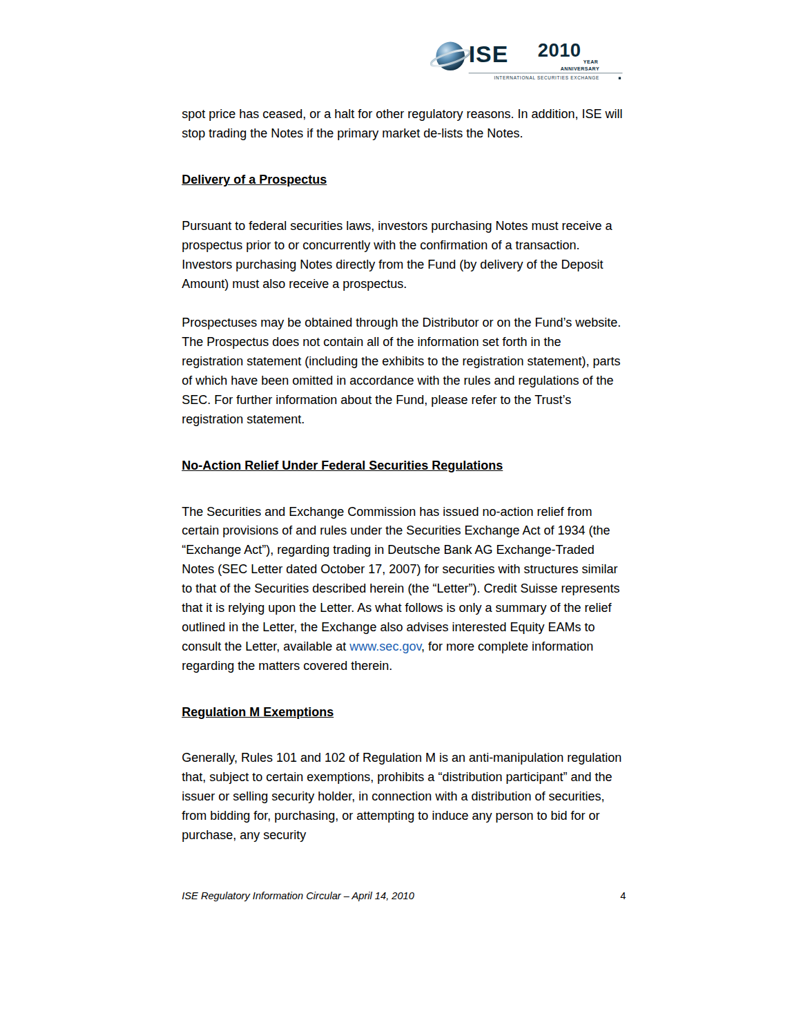ISE 2010 YEAR ANNIVERSARY INTERNATIONAL SECURITIES EXCHANGE
spot price has ceased, or a halt for other regulatory reasons. In addition, ISE will stop trading the Notes if the primary market de-lists the Notes.
Delivery of a Prospectus
Pursuant to federal securities laws, investors purchasing Notes must receive a prospectus prior to or concurrently with the confirmation of a transaction. Investors purchasing Notes directly from the Fund (by delivery of the Deposit Amount) must also receive a prospectus.
Prospectuses may be obtained through the Distributor or on the Fund’s website. The Prospectus does not contain all of the information set forth in the registration statement (including the exhibits to the registration statement), parts of which have been omitted in accordance with the rules and regulations of the SEC. For further information about the Fund, please refer to the Trust’s registration statement.
No-Action Relief Under Federal Securities Regulations
The Securities and Exchange Commission has issued no-action relief from certain provisions of and rules under the Securities Exchange Act of 1934 (the “Exchange Act”), regarding trading in Deutsche Bank AG Exchange-Traded Notes (SEC Letter dated October 17, 2007) for securities with structures similar to that of the Securities described herein (the “Letter”). Credit Suisse represents that it is relying upon the Letter. As what follows is only a summary of the relief outlined in the Letter, the Exchange also advises interested Equity EAMs to consult the Letter, available at www.sec.gov, for more complete information regarding the matters covered therein.
Regulation M Exemptions
Generally, Rules 101 and 102 of Regulation M is an anti-manipulation regulation that, subject to certain exemptions, prohibits a “distribution participant” and the issuer or selling security holder, in connection with a distribution of securities, from bidding for, purchasing, or attempting to induce any person to bid for or purchase, any security
ISE Regulatory Information Circular – April 14, 2010 4